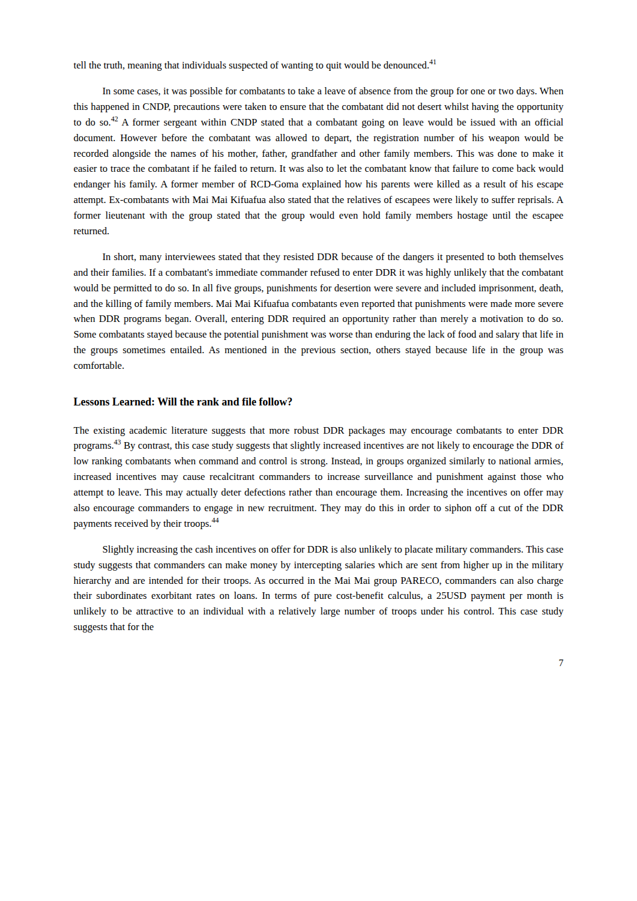tell the truth, meaning that individuals suspected of wanting to quit would be denounced.41
In some cases, it was possible for combatants to take a leave of absence from the group for one or two days. When this happened in CNDP, precautions were taken to ensure that the combatant did not desert whilst having the opportunity to do so.42 A former sergeant within CNDP stated that a combatant going on leave would be issued with an official document. However before the combatant was allowed to depart, the registration number of his weapon would be recorded alongside the names of his mother, father, grandfather and other family members. This was done to make it easier to trace the combatant if he failed to return. It was also to let the combatant know that failure to come back would endanger his family. A former member of RCD-Goma explained how his parents were killed as a result of his escape attempt. Ex-combatants with Mai Mai Kifuafua also stated that the relatives of escapees were likely to suffer reprisals. A former lieutenant with the group stated that the group would even hold family members hostage until the escapee returned.
In short, many interviewees stated that they resisted DDR because of the dangers it presented to both themselves and their families. If a combatant's immediate commander refused to enter DDR it was highly unlikely that the combatant would be permitted to do so. In all five groups, punishments for desertion were severe and included imprisonment, death, and the killing of family members. Mai Mai Kifuafua combatants even reported that punishments were made more severe when DDR programs began. Overall, entering DDR required an opportunity rather than merely a motivation to do so. Some combatants stayed because the potential punishment was worse than enduring the lack of food and salary that life in the groups sometimes entailed. As mentioned in the previous section, others stayed because life in the group was comfortable.
Lessons Learned: Will the rank and file follow?
The existing academic literature suggests that more robust DDR packages may encourage combatants to enter DDR programs.43 By contrast, this case study suggests that slightly increased incentives are not likely to encourage the DDR of low ranking combatants when command and control is strong. Instead, in groups organized similarly to national armies, increased incentives may cause recalcitrant commanders to increase surveillance and punishment against those who attempt to leave. This may actually deter defections rather than encourage them. Increasing the incentives on offer may also encourage commanders to engage in new recruitment. They may do this in order to siphon off a cut of the DDR payments received by their troops.44
Slightly increasing the cash incentives on offer for DDR is also unlikely to placate military commanders. This case study suggests that commanders can make money by intercepting salaries which are sent from higher up in the military hierarchy and are intended for their troops. As occurred in the Mai Mai group PARECO, commanders can also charge their subordinates exorbitant rates on loans. In terms of pure cost-benefit calculus, a 25USD payment per month is unlikely to be attractive to an individual with a relatively large number of troops under his control. This case study suggests that for the
7